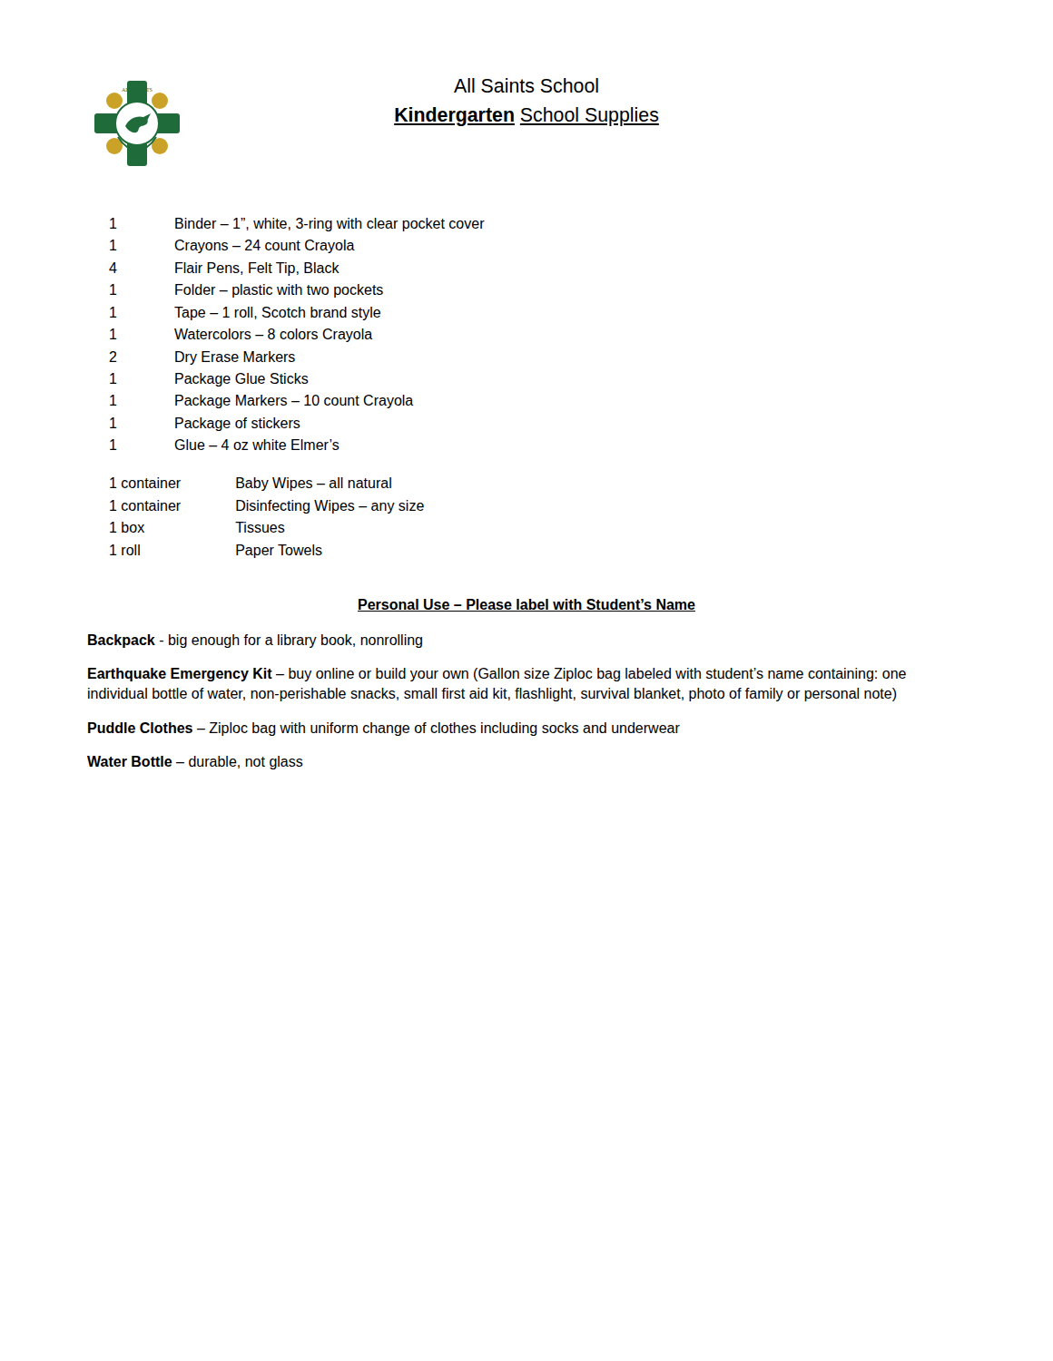ALL SAINTS EST 1926
All Saints School
Kindergarten School Supplies
| 1 | Binder – 1”, white, 3-ring with clear pocket cover |
| 1 | Crayons – 24 count Crayola |
| 4 | Flair Pens, Felt Tip, Black |
| 1 | Folder – plastic with two pockets |
| 1 | Tape – 1 roll, Scotch brand style |
| 1 | Watercolors – 8 colors Crayola |
| 2 | Dry Erase Markers |
| 1 | Package Glue Sticks |
| 1 | Package Markers – 10 count Crayola |
| 1 | Package of stickers |
| 1 | Glue – 4 oz white Elmer’s |
| 1 container | Baby Wipes – all natural |
| 1 container | Disinfecting Wipes – any size |
| 1 box | Tissues |
| 1 roll | Paper Towels |
Personal Use – Please label with Student’s Name
Backpack - big enough for a library book, nonrolling
Earthquake Emergency Kit – buy online or build your own (Gallon size Ziploc bag labeled with student’s name containing: one individual bottle of water, non-perishable snacks, small first aid kit, flashlight, survival blanket, photo of family or personal note)
Puddle Clothes – Ziploc bag with uniform change of clothes including socks and underwear
Water Bottle – durable, not glass